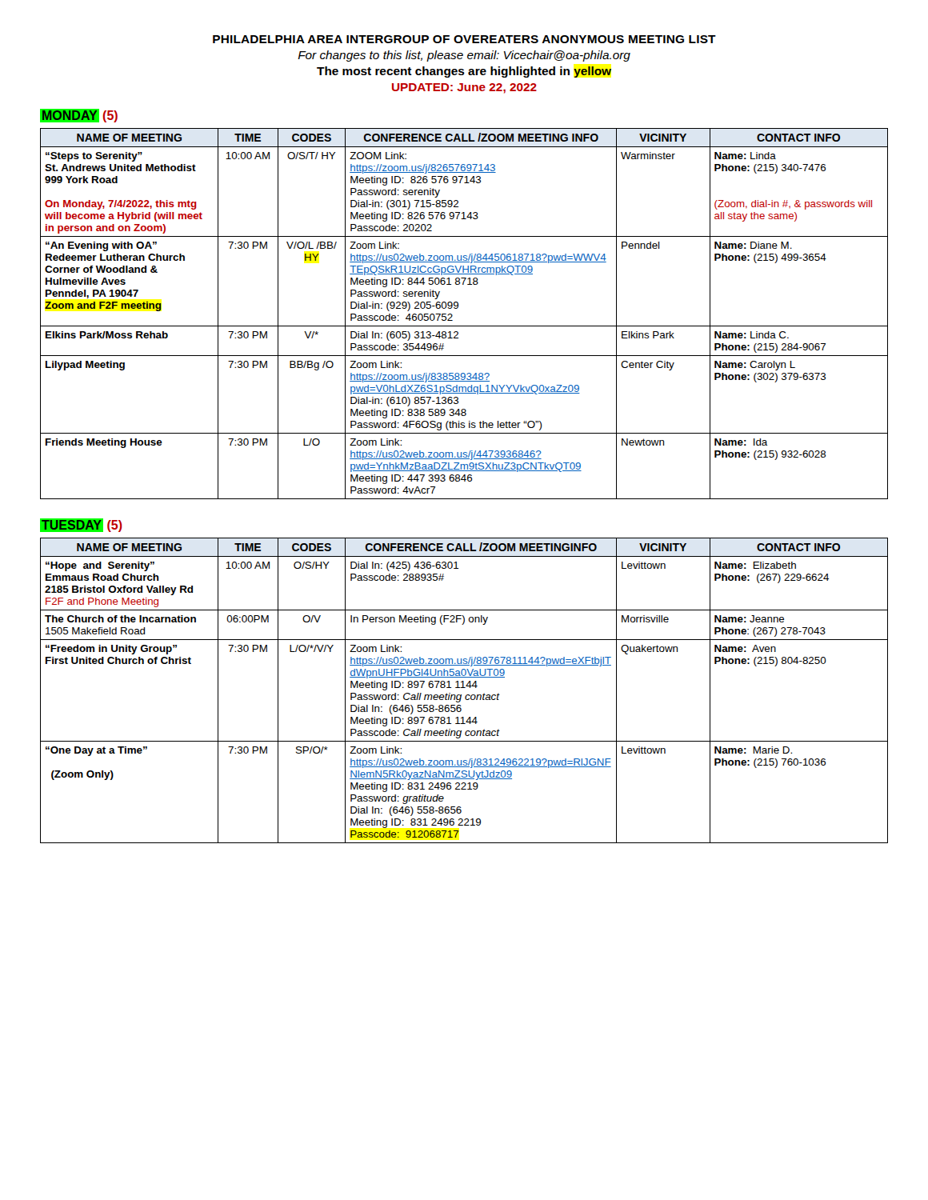PHILADELPHIA AREA INTERGROUP OF OVEREATERS ANONYMOUS MEETING LIST
For changes to this list, please email: Vicechair@oa-phila.org
The most recent changes are highlighted in yellow
UPDATED: June 22, 2022
MONDAY (5)
| NAME OF MEETING | TIME | CODES | CONFERENCE CALL /ZOOM MEETING INFO | VICINITY | CONTACT INFO |
| --- | --- | --- | --- | --- | --- |
| “Steps to Serenity” St. Andrews United Methodist 999 York Road On Monday, 7/4/2022, this mtg will become a Hybrid (will meet in person and on Zoom) | 10:00 AM | O/S/T/ HY | ZOOM Link: https://zoom.us/j/82657697143 Meeting ID: 826 576 97143 Password: serenity Dial-in: (301) 715-8592 Meeting ID: 826 576 97143 Passcode: 20202 | Warminster | Name: Linda Phone: (215) 340-7476 (Zoom, dial-in #, & passwords will all stay the same) |
| “An Evening with OA” Redeemer Lutheran Church Corner of Woodland & Hulmeville Aves Penndel, PA 19047 Zoom and F2F meeting | 7:30 PM | V/O/L /BB/ HY | Zoom Link: https://us02web.zoom.us/j/84450618718?pwd=WWV4TEpQSkR1UzlCcGpGVHRrcmpkQT09 Meeting ID: 844 5061 8718 Password: serenity Dial-in: (929) 205-6099 Passcode: 46050752 | Penndel | Name: Diane M. Phone: (215) 499-3654 |
| Elkins Park/Moss Rehab | 7:30 PM | V/* | Dial In: (605) 313-4812 Passcode: 354496# | Elkins Park | Name: Linda C. Phone: (215) 284-9067 |
| Lilypad Meeting | 7:30 PM | BB/Bg /O | Zoom Link: https://zoom.us/j/838589348? pwd=V0hLdXZ6S1pSdmdqL1NYYVkvQ0xaZz09 Dial-in: (610) 857-1363 Meeting ID: 838 589 348 Password: 4F6OSg (this is the letter “O”) | Center City | Name: Carolyn L Phone: (302) 379-6373 |
| Friends Meeting House | 7:30 PM | L/O | Zoom Link: https://us02web.zoom.us/j/4473936846? pwd=YnhkMzBaaDZLZm9tSXhuZ3pCNTkvQT09 Meeting ID: 447 393 6846 Password: 4vAcr7 | Newtown | Name: Ida Phone: (215) 932-6028 |
TUESDAY (5)
| NAME OF MEETING | TIME | CODES | CONFERENCE CALL /ZOOM MEETINGINFO | VICINITY | CONTACT INFO |
| --- | --- | --- | --- | --- | --- |
| “Hope and Serenity” Emmaus Road Church 2185 Bristol Oxford Valley Rd F2F and Phone Meeting | 10:00 AM | O/S/HY | Dial In: (425) 436-6301 Passcode: 288935# | Levittown | Name: Elizabeth Phone: (267) 229-6624 |
| The Church of the Incarnation 1505 Makefield Road | 06:00PM | O/V | In Person Meeting (F2F) only | Morrisville | Name: Jeanne Phone : (267) 278-7043 |
| “Freedom in Unity Group” First United Church of Christ | 7:30 PM | L/O/*/V/Y | Zoom Link: https://us02web.zoom.us/j/89767811144?pwd=eXFtbjlTdWpnUHFPbGl4Unh5a0VaUT09 Meeting ID: 897 6781 1144 Password: Call meeting contact Dial In: (646) 558-8656 Meeting ID: 897 6781 1144 Passcode: Call meeting contact | Quakertown | Name: Aven Phone: (215) 804-8250 |
| “One Day at a Time” (Zoom Only) | 7:30 PM | SP/O/* | Zoom Link: https://us02web.zoom.us/j/83124962219?pwd=RlJGNFNlemN5Rk0yazNaNmZSUytJdz09 Meeting ID: 831 2496 2219 Password: gratitude Dial In: (646) 558-8656 Meeting ID: 831 2496 2219 Passcode: 912068717 | Levittown | Name: Marie D. Phone: (215) 760-1036 |